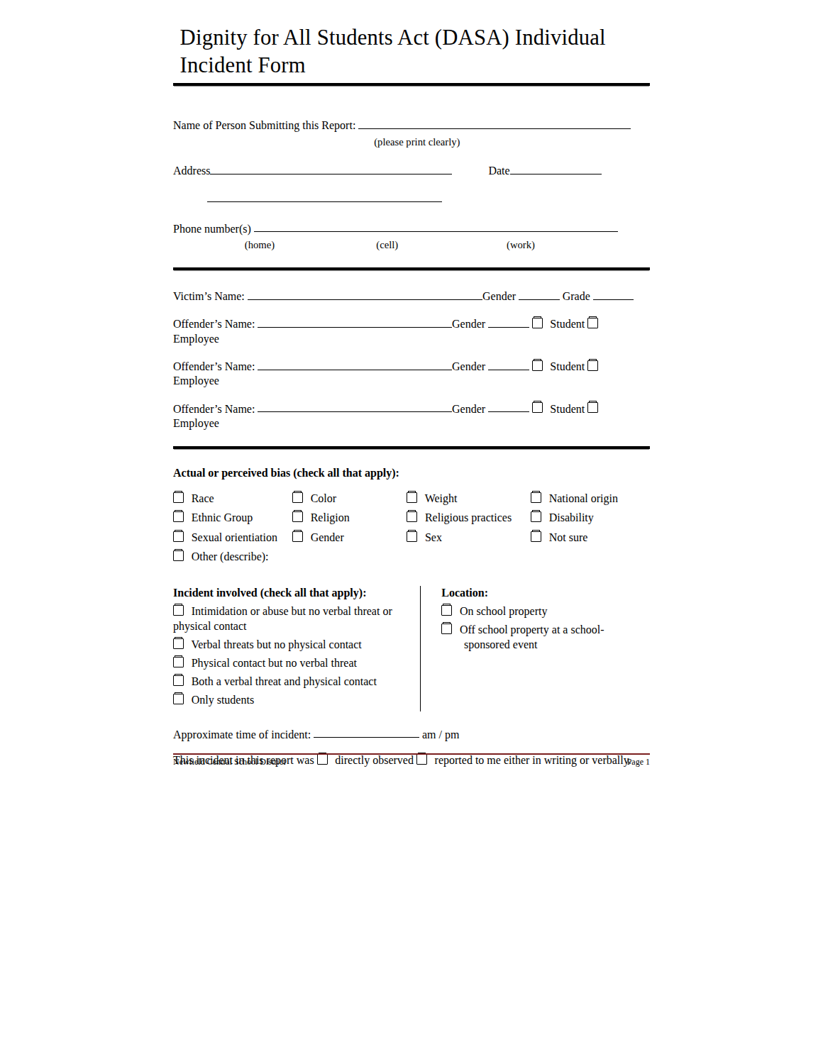Dignity for All Students Act (DASA) Individual Incident Form
Name of Person Submitting this Report:
(please print clearly)
Address Date
Phone number(s)
(home) (cell) (work)
Victim’s Name: Gender Grade
Offender’s Name: Gender Student Employee
Offender’s Name: Gender Student Employee
Offender’s Name: Gender Student Employee
Actual or perceived bias (check all that apply):
| Race | Color | Weight | National origin |
| Ethnic Group | Religion | Religious practices | Disability |
| Sexual orientiation | Gender | Sex | Not sure |
| Other (describe): |
Incident involved (check all that apply):
Intimidation or abuse but no verbal threat or physical contact
Verbal threats but no physical contact
Physical contact but no verbal threat
Both a verbal threat and physical contact
Only students
Location:
On school property
Off school property at a school- sponsored event
Approximate time of incident: am / pm
This incident in this report was directly observed reported to me either in writing or verbally.
Newfield Central School District Page 1